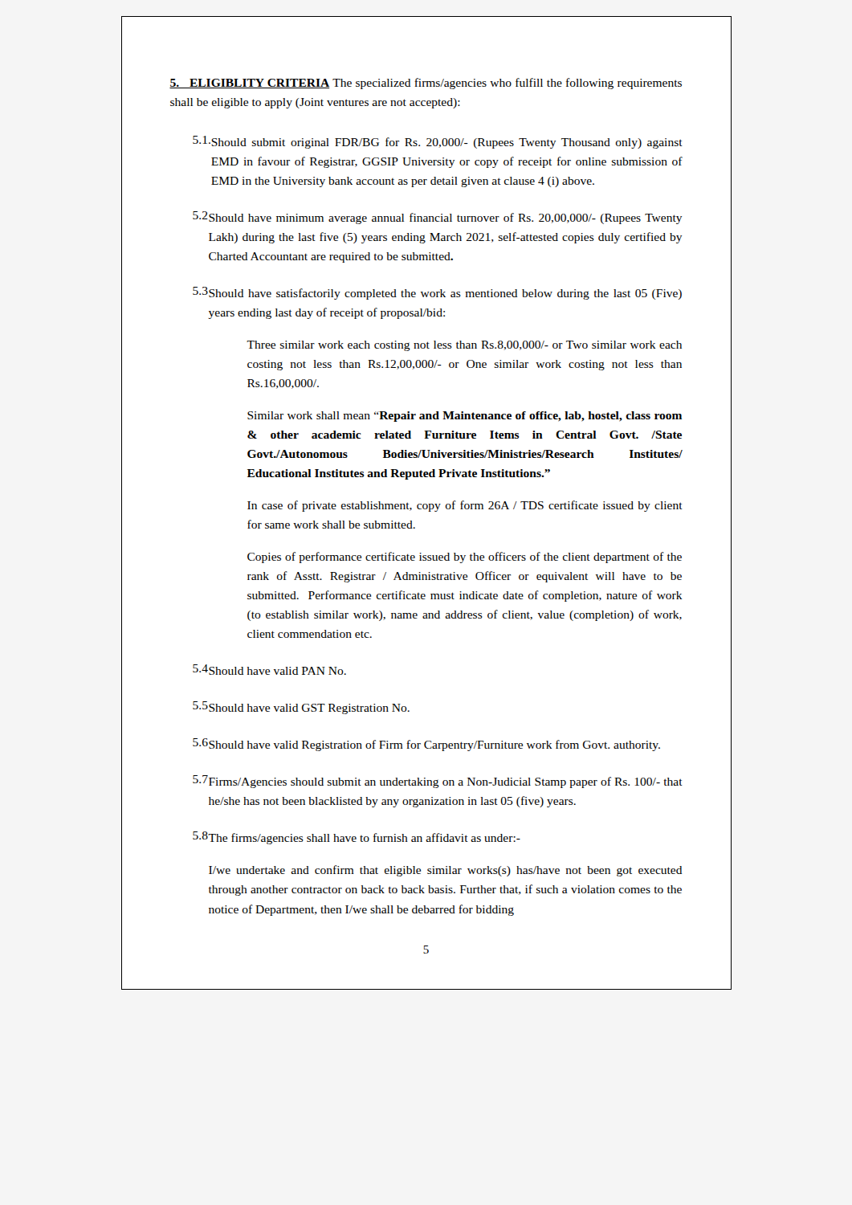5. ELIGIBLITY CRITERIA The specialized firms/agencies who fulfill the following requirements shall be eligible to apply (Joint ventures are not accepted):
5.1.
Should submit original FDR/BG for Rs. 20,000/- (Rupees Twenty Thousand only) against EMD in favour of Registrar, GGSIP University or copy of receipt for online submission of EMD in the University bank account as per detail given at clause 4 (i) above.
5.2
Should have minimum average annual financial turnover of Rs. 20,00,000/- (Rupees Twenty Lakh) during the last five (5) years ending March 2021, self-attested copies duly certified by Charted Accountant are required to be submitted.
5.3
Should have satisfactorily completed the work as mentioned below during the last 05 (Five) years ending last day of receipt of proposal/bid:
Three similar work each costing not less than Rs.8,00,000/- or Two similar work each costing not less than Rs.12,00,000/- or One similar work costing not less than Rs.16,00,000/.
Similar work shall mean “Repair and Maintenance of office, lab, hostel, class room & other academic related Furniture Items in Central Govt. /State Govt./Autonomous Bodies/Universities/Ministries/Research Institutes/ Educational Institutes and Reputed Private Institutions.”
In case of private establishment, copy of form 26A / TDS certificate issued by client for same work shall be submitted.
Copies of performance certificate issued by the officers of the client department of the rank of Asstt. Registrar / Administrative Officer or equivalent will have to be submitted. Performance certificate must indicate date of completion, nature of work (to establish similar work), name and address of client, value (completion) of work, client commendation etc.
5.4
Should have valid PAN No.
5.5
Should have valid GST Registration No.
5.6
Should have valid Registration of Firm for Carpentry/Furniture work from Govt. authority.
5.7
Firms/Agencies should submit an undertaking on a Non-Judicial Stamp paper of Rs. 100/- that he/she has not been blacklisted by any organization in last 05 (five) years.
5.8
The firms/agencies shall have to furnish an affidavit as under:-
I/we undertake and confirm that eligible similar works(s) has/have not been got executed through another contractor on back to back basis. Further that, if such a violation comes to the notice of Department, then I/we shall be debarred for bidding
5